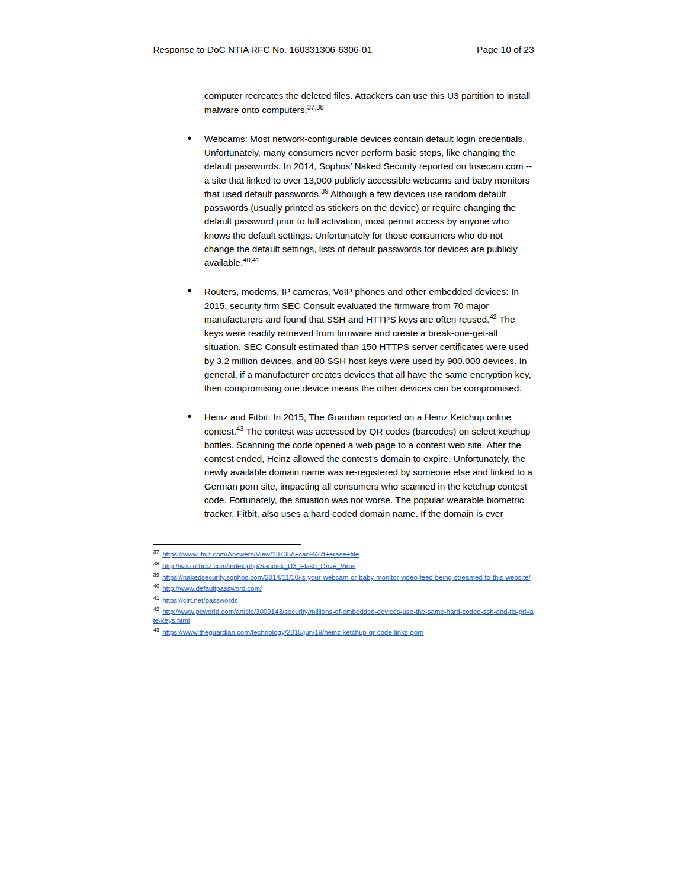Response to DoC NTIA RFC No. 160331306-6306-01 Page 10 of 23
computer recreates the deleted files. Attackers can use this U3 partition to install malware onto computers.37,38
Webcams: Most network-configurable devices contain default login credentials. Unfortunately, many consumers never perform basic steps, like changing the default passwords. In 2014, Sophos’ Naked Security reported on Insecam.com -- a site that linked to over 13,000 publicly accessible webcams and baby monitors that used default passwords.39 Although a few devices use random default passwords (usually printed as stickers on the device) or require changing the default password prior to full activation, most permit access by anyone who knows the default settings. Unfortunately for those consumers who do not change the default settings, lists of default passwords for devices are publicly available.40,41
Routers, modems, IP cameras, VoIP phones and other embedded devices: In 2015, security firm SEC Consult evaluated the firmware from 70 major manufacturers and found that SSH and HTTPS keys are often reused.42 The keys were readily retrieved from firmware and create a break-one-get-all situation. SEC Consult estimated than 150 HTTPS server certificates were used by 3.2 million devices, and 80 SSH host keys were used by 900,000 devices. In general, if a manufacturer creates devices that all have the same encryption key, then compromising one device means the other devices can be compromised.
Heinz and Fitbit: In 2015, The Guardian reported on a Heinz Ketchup online contest.43 The contest was accessed by QR codes (barcodes) on select ketchup bottles. Scanning the code opened a web page to a contest web site. After the contest ended, Heinz allowed the contest’s domain to expire. Unfortunately, the newly available domain name was re-registered by someone else and linked to a German porn site, impacting all consumers who scanned in the ketchup contest code. Fortunately, the situation was not worse. The popular wearable biometric tracker, Fitbit, also uses a hard-coded domain name. If the domain is ever
37 https://www.ifixit.com/Answers/View/13735/I+can%27t+erase+file
38 http://wiki.robotz.com/index.php/Sandisk_U3_Flash_Drive_Virus
39 https://nakedsecurity.sophos.com/2014/11/10/is-your-webcam-or-baby-monitor-video-feed-being-streamed-to-this-website/
40 http://www.defaultpassword.com/
41 https://cirt.net/passwords
42 http://www.pcworld.com/article/3009143/security/millions-of-embedded-devices-use-the-same-hard-coded-ssh-and-tls-private-keys.html
43 https://www.theguardian.com/technology/2015/jun/19/heinz-ketchup-qr-code-links-porn